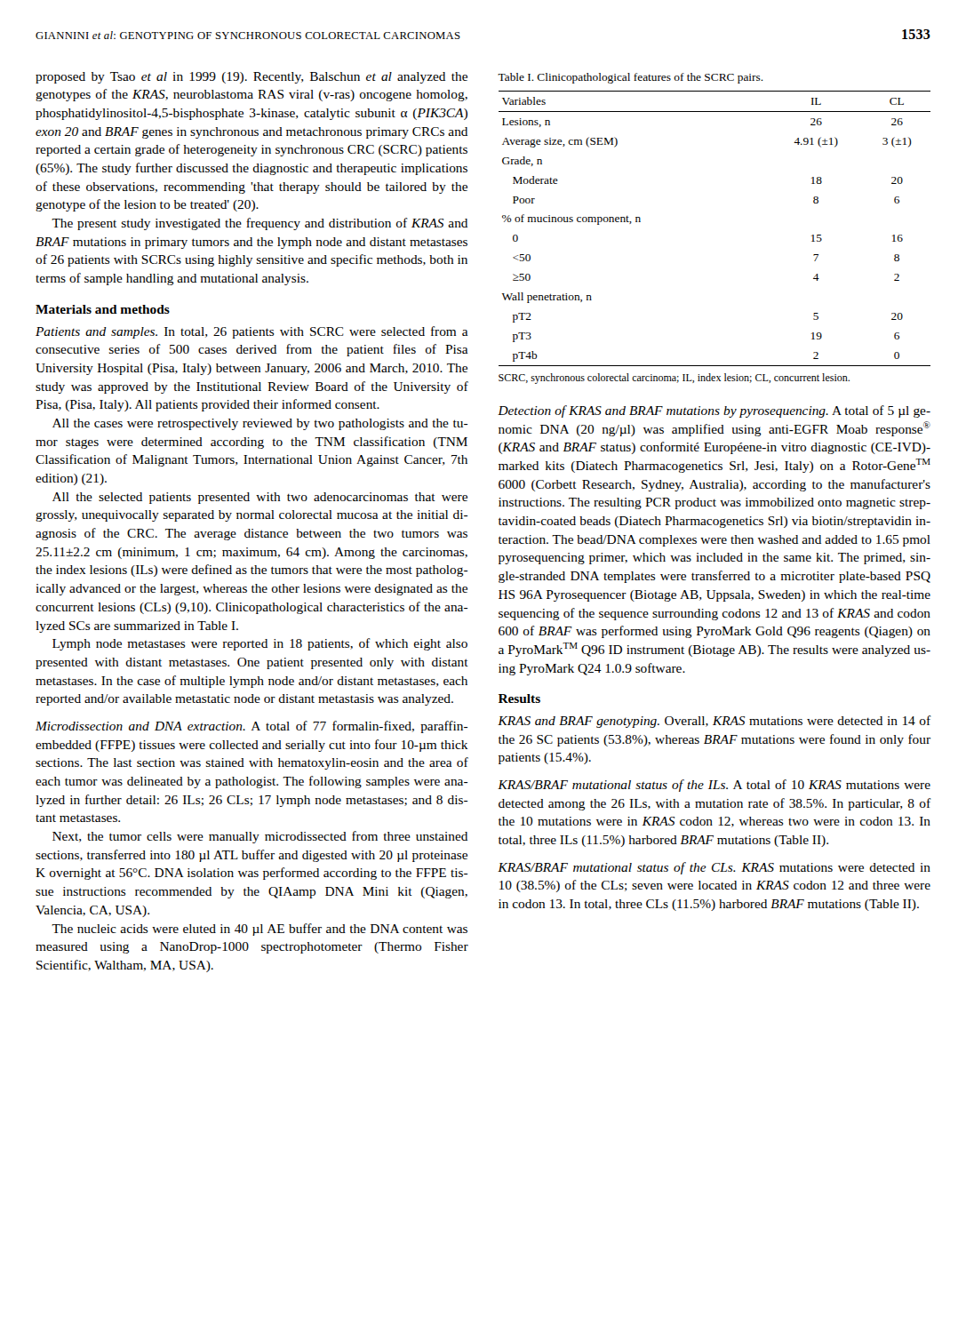GIANNINI et al: GENOTYPING OF SYNCHRONOUS COLORECTAL CARCINOMAS
1533
proposed by Tsao et al in 1999 (19). Recently, Balschun et al analyzed the genotypes of the KRAS, neuroblastoma RAS viral (v-ras) oncogene homolog, phosphatidylinositol-4,5-bisphosphate 3-kinase, catalytic subunit α (PIK3CA) exon 20 and BRAF genes in synchronous and metachronous primary CRCs and reported a certain grade of heterogeneity in synchronous CRC (SCRC) patients (65%). The study further discussed the diagnostic and therapeutic implications of these observations, recommending 'that therapy should be tailored by the genotype of the lesion to be treated' (20).
The present study investigated the frequency and distribution of KRAS and BRAF mutations in primary tumors and the lymph node and distant metastases of 26 patients with SCRCs using highly sensitive and specific methods, both in terms of sample handling and mutational analysis.
Materials and methods
Patients and samples.
In total, 26 patients with SCRC were selected from a consecutive series of 500 cases derived from the patient files of Pisa University Hospital (Pisa, Italy) between January, 2006 and March, 2010. The study was approved by the Institutional Review Board of the University of Pisa, (Pisa, Italy). All patients provided their informed consent.
All the cases were retrospectively reviewed by two pathologists and the tumor stages were determined according to the TNM classification (TNM Classification of Malignant Tumors, International Union Against Cancer, 7th edition) (21).
All the selected patients presented with two adenocarcinomas that were grossly, unequivocally separated by normal colorectal mucosa at the initial diagnosis of the CRC. The average distance between the two tumors was 25.11±2.2 cm (minimum, 1 cm; maximum, 64 cm). Among the carcinomas, the index lesions (ILs) were defined as the tumors that were the most pathologically advanced or the largest, whereas the other lesions were designated as the concurrent lesions (CLs) (9,10). Clinicopathological characteristics of the analyzed SCs are summarized in Table I.
Lymph node metastases were reported in 18 patients, of which eight also presented with distant metastases. One patient presented only with distant metastases. In the case of multiple lymph node and/or distant metastases, each reported and/or available metastatic node or distant metastasis was analyzed.
Microdissection and DNA extraction.
A total of 77 formalin-fixed, paraffin-embedded (FFPE) tissues were collected and serially cut into four 10-µm thick sections. The last section was stained with hematoxylin-eosin and the area of each tumor was delineated by a pathologist. The following samples were analyzed in further detail: 26 ILs; 26 CLs; 17 lymph node metastases; and 8 distant metastases.
Next, the tumor cells were manually microdissected from three unstained sections, transferred into 180 µl ATL buffer and digested with 20 µl proteinase K overnight at 56°C. DNA isolation was performed according to the FFPE tissue instructions recommended by the QIAamp DNA Mini kit (Qiagen, Valencia, CA, USA).
The nucleic acids were eluted in 40 µl AE buffer and the DNA content was measured using a NanoDrop-1000 spectrophotometer (Thermo Fisher Scientific, Waltham, MA, USA).
Table I. Clinicopathological features of the SCRC pairs.
| Variables | IL | CL |
| --- | --- | --- |
| Lesions, n | 26 | 26 |
| Average size, cm (SEM) | 4.91 (±1) | 3 (±1) |
| Grade, n | | |
| Moderate | 18 | 20 |
| Poor | 8 | 6 |
| % of mucinous component, n | | |
| 0 | 15 | 16 |
| <50 | 7 | 8 |
| ≥50 | 4 | 2 |
| Wall penetration, n | | |
| pT2 | 5 | 20 |
| pT3 | 19 | 6 |
| pT4b | 2 | 0 |
SCRC, synchronous colorectal carcinoma; IL, index lesion; CL, concurrent lesion.
Detection of KRAS and BRAF mutations by pyrosequencing.
A total of 5 µl genomic DNA (20 ng/µl) was amplified using anti-EGFR Moab response® (KRAS and BRAF status) conformité Européene-in vitro diagnostic (CE-IVD)-marked kits (Diatech Pharmacogenetics Srl, Jesi, Italy) on a Rotor-GeneTM 6000 (Corbett Research, Sydney, Australia), according to the manufacturer's instructions. The resulting PCR product was immobilized onto magnetic streptavidin-coated beads (Diatech Pharmacogenetics Srl) via biotin/streptavidin interaction. The bead/DNA complexes were then washed and added to 1.65 pmol pyrosequencing primer, which was included in the same kit. The primed, single-stranded DNA templates were transferred to a microtiter plate-based PSQ HS 96A Pyrosequencer (Biotage AB, Uppsala, Sweden) in which the real-time sequencing of the sequence surrounding codons 12 and 13 of KRAS and codon 600 of BRAF was performed using PyroMark Gold Q96 reagents (Qiagen) on a PyroMarkTM Q96 ID instrument (Biotage AB). The results were analyzed using PyroMark Q24 1.0.9 software.
Results
KRAS and BRAF genotyping.
Overall, KRAS mutations were detected in 14 of the 26 SC patients (53.8%), whereas BRAF mutations were found in only four patients (15.4%).
KRAS/BRAF mutational status of the ILs.
A total of 10 KRAS mutations were detected among the 26 ILs, with a mutation rate of 38.5%. In particular, 8 of the 10 mutations were in KRAS codon 12, whereas two were in codon 13. In total, three ILs (11.5%) harbored BRAF mutations (Table II).
KRAS/BRAF mutational status of the CLs.
KRAS mutations were detected in 10 (38.5%) of the CLs; seven were located in KRAS codon 12 and three were in codon 13. In total, three CLs (11.5%) harbored BRAF mutations (Table II).